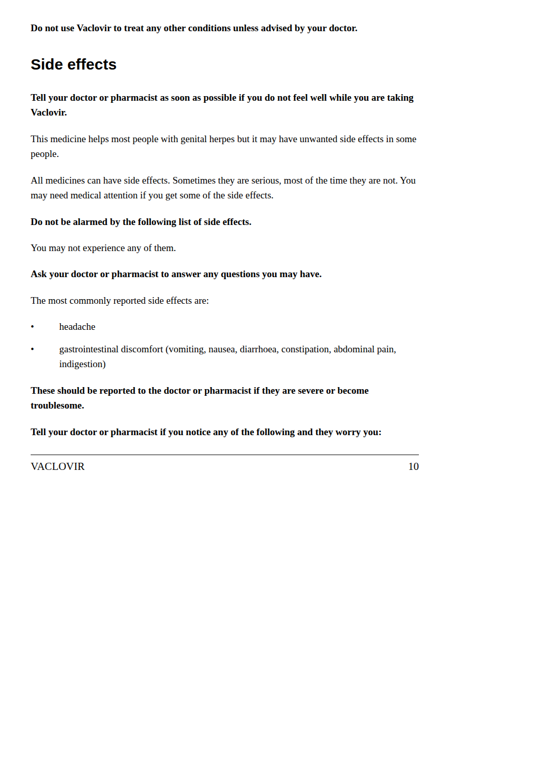Do not use Vaclovir to treat any other conditions unless advised by your doctor.
Side effects
Tell your doctor or pharmacist as soon as possible if you do not feel well while you are taking Vaclovir.
This medicine helps most people with genital herpes but it may have unwanted side effects in some people.
All medicines can have side effects. Sometimes they are serious, most of the time they are not. You may need medical attention if you get some of the side effects.
Do not be alarmed by the following list of side effects.
You may not experience any of them.
Ask your doctor or pharmacist to answer any questions you may have.
The most commonly reported side effects are:
headache
gastrointestinal discomfort (vomiting, nausea, diarrhoea, constipation, abdominal pain, indigestion)
These should be reported to the doctor or pharmacist if they are severe or become troublesome.
Tell your doctor or pharmacist if you notice any of the following and they worry you:
VACLOVIR 10